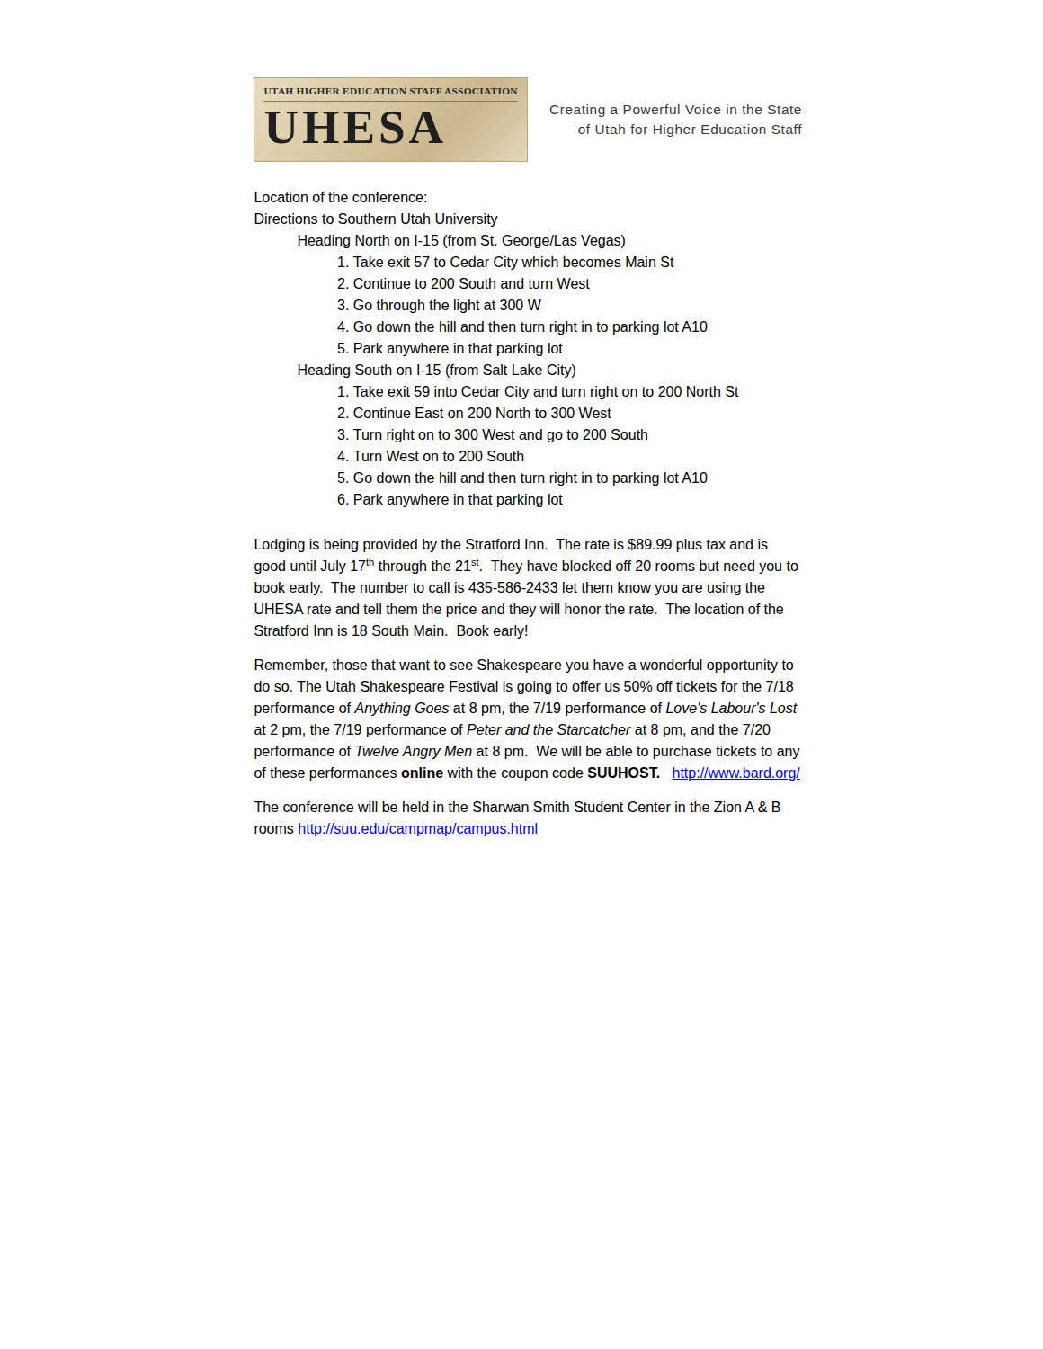| UTAH HIGHER EDUCATION STAFF ASSOCIATION UHESA | Creating a Powerful Voice in the State of Utah for Higher Education Staff |
Location of the conference:
Directions to Southern Utah University
Heading North on I-15 (from St. George/Las Vegas)
Take exit 57 to Cedar City which becomes Main St
Continue to 200 South and turn West
Go through the light at 300 W
Go down the hill and then turn right in to parking lot A10
Park anywhere in that parking lot
Heading South on I-15 (from Salt Lake City)
Take exit 59 into Cedar City and turn right on to 200 North St
Continue East on 200 North to 300 West
Turn right on to 300 West and go to 200 South
Turn West on to 200 South
Go down the hill and then turn right in to parking lot A10
Park anywhere in that parking lot
Lodging is being provided by the Stratford Inn. The rate is $89.99 plus tax and is good until July 17th through the 21st. They have blocked off 20 rooms but need you to book early. The number to call is 435-586-2433 let them know you are using the UHESA rate and tell them the price and they will honor the rate. The location of the Stratford Inn is 18 South Main. Book early!
Remember, those that want to see Shakespeare you have a wonderful opportunity to do so. The Utah Shakespeare Festival is going to offer us 50% off tickets for the 7/18 performance of Anything Goes at 8 pm, the 7/19 performance of Love's Labour's Lost at 2 pm, the 7/19 performance of Peter and the Starcatcher at 8 pm, and the 7/20 performance of Twelve Angry Men at 8 pm. We will be able to purchase tickets to any of these performances online with the coupon code SUUHOST. http://www.bard.org/
The conference will be held in the Sharwan Smith Student Center in the Zion A & B rooms http://suu.edu/campmap/campus.html